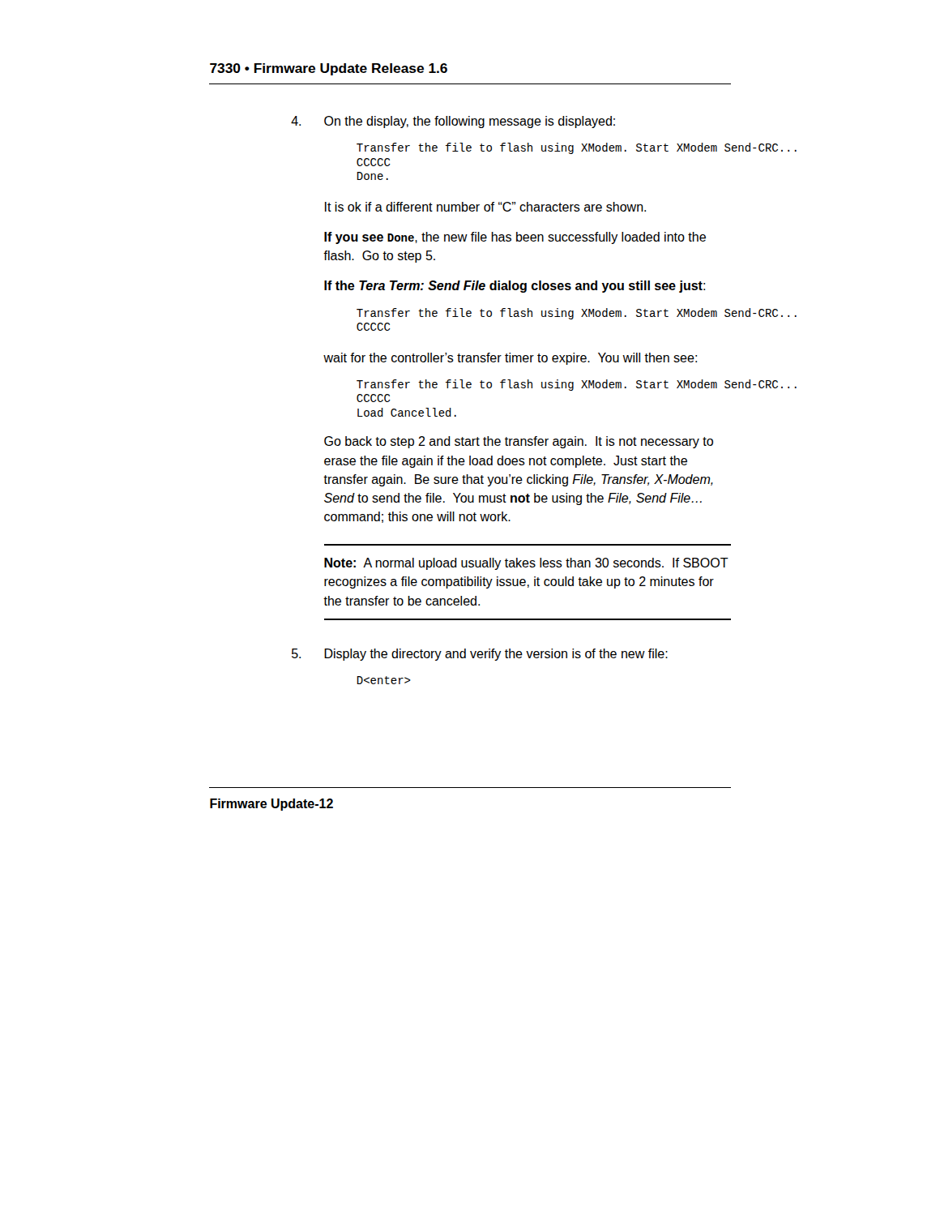7330 • Firmware Update Release 1.6
4.
On the display, the following message is displayed:
Transfer the file to flash using XModem. Start XModem Send-CRC... CCCCC Done.
It is ok if a different number of “C” characters are shown.
If you see Done, the new file has been successfully loaded into the flash. Go to step 5.
If the Tera Term: Send File dialog closes and you still see just:
Transfer the file to flash using XModem. Start XModem Send-CRC... CCCCC
wait for the controller’s transfer timer to expire. You will then see:
Transfer the file to flash using XModem. Start XModem Send-CRC... CCCCC Load Cancelled.
Go back to step 2 and start the transfer again. It is not necessary to erase the file again if the load does not complete. Just start the transfer again. Be sure that you’re clicking File, Transfer, X-Modem, Send to send the file. You must not be using the File, Send File… command; this one will not work.
Note: A normal upload usually takes less than 30 seconds. If SBOOT recognizes a file compatibility issue, it could take up to 2 minutes for the transfer to be canceled.
5.
Display the directory and verify the version is of the new file:
D<enter>
Firmware Update-12